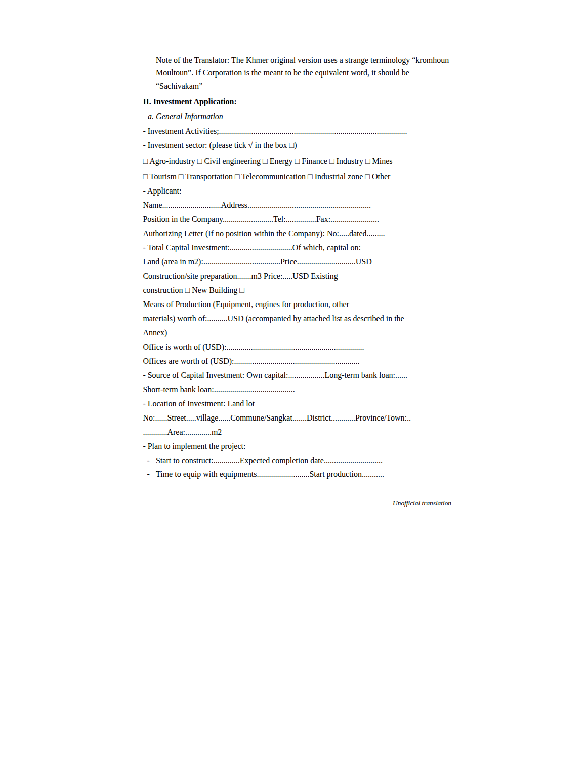Note of the Translator: The Khmer original version uses a strange terminology “kromhoun Moultoun”. If Corporation is the meant to be the equivalent word, it should be “Sachivakam”
II. Investment Application:
General Information
- Investment Activities;.............................................................................................
- Investment sector: (please tick √ in the box □)
□ Agro-industry □ Civil engineering □ Energy □ Finance □ Industry □ Mines
□ Tourism □ Transportation □ Telecommunication □ Industrial zone □ Other
- Applicant:
Name.............................Address.............................................................
Position in the Company.........................Tel:...............Fax:........................
Authorizing Letter (If no position within the Company): No:.....dated.........
- Total Capital Investment:...............................Of which, capital on:
Land (area in m2):......................................Price.............................USD
Construction/site preparation.......m3 Price:.....USD Existing
construction □ New Building □
Means of Production (Equipment, engines for production, other
materials) worth of:..........USD (accompanied by attached list as described in the
Annex)
Office is worth of (USD):....................................................................
Offices are worth of (USD):..............................................................
- Source of Capital Investment: Own capital:..................Long-term bank loan:......
Short-term bank loan:........................................
- Location of Investment: Land lot
No:......Street.....village......Commune/Sangkat.......District............Province/Town:..
............Area:.............m2
- Plan to implement the project:
Start to construct:.............Expected completion date.............................
Time to equip with equipments..........................Start production...........
Unofficial translation